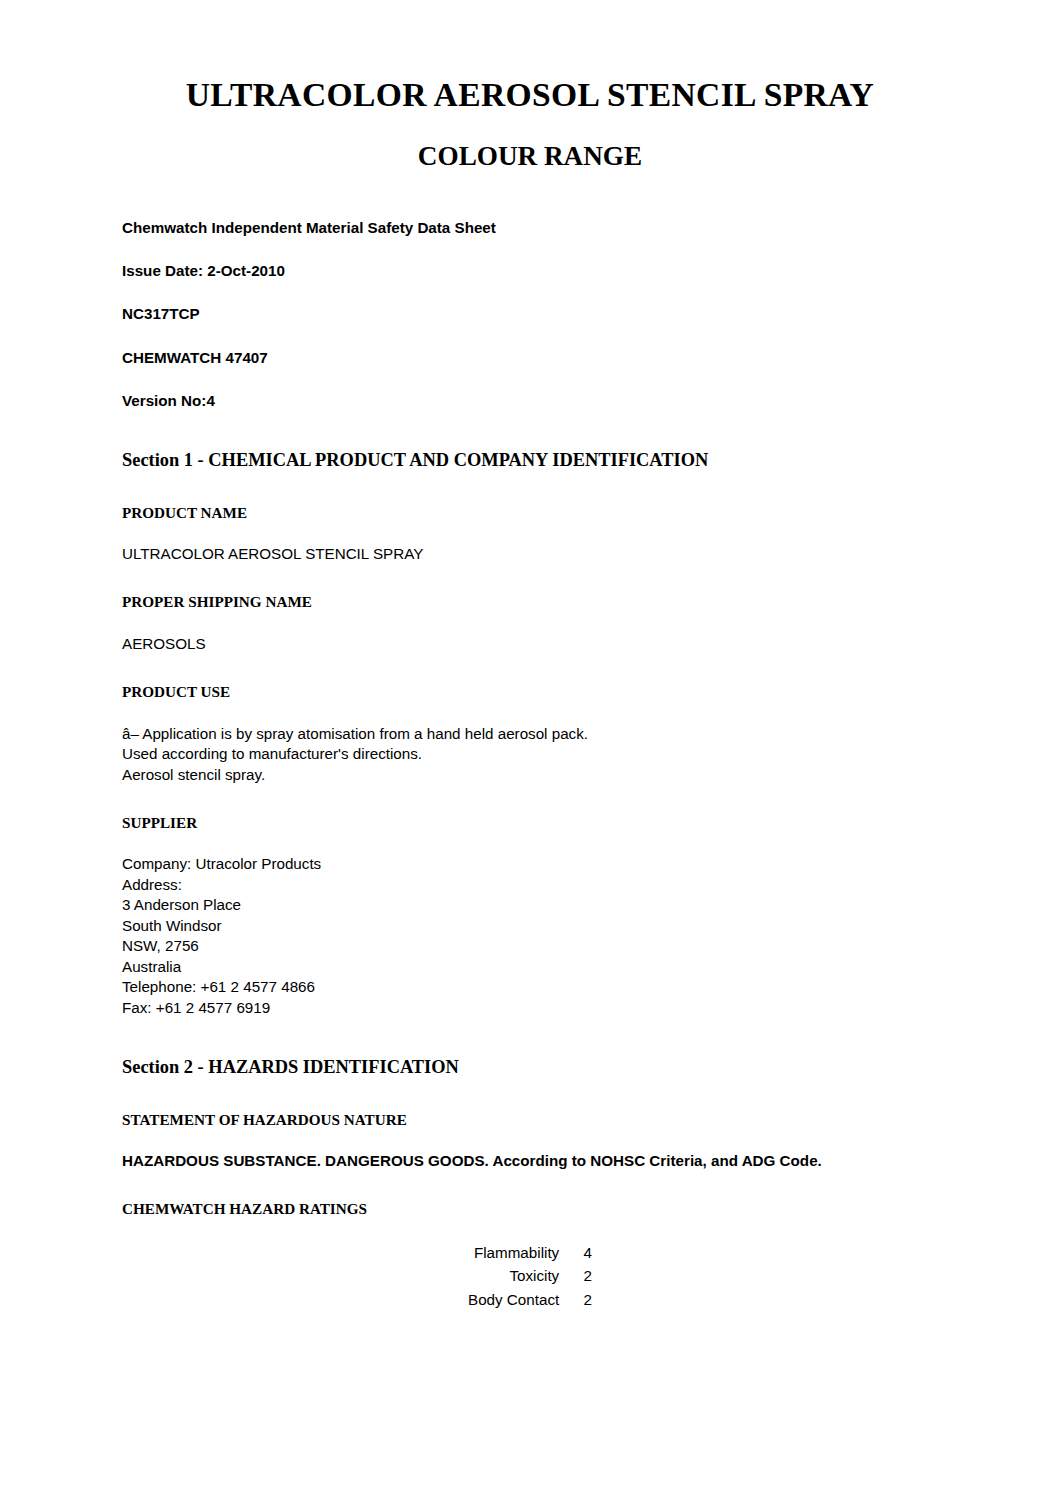ULTRACOLOR AEROSOL STENCIL SPRAY
COLOUR RANGE
Chemwatch Independent Material Safety Data Sheet
Issue Date: 2-Oct-2010
NC317TCP
CHEMWATCH 47407
Version No:4
Section 1 - CHEMICAL PRODUCT AND COMPANY IDENTIFICATION
PRODUCT NAME
ULTRACOLOR AEROSOL STENCIL SPRAY
PROPER SHIPPING NAME
AEROSOLS
PRODUCT USE
â– Application is by spray atomisation from a hand held aerosol pack.
Used according to manufacturer's directions.
Aerosol stencil spray.
SUPPLIER
Company: Utracolor Products
Address:
3 Anderson Place
South Windsor
NSW, 2756
Australia
Telephone: +61 2 4577 4866
Fax: +61 2 4577 6919
Section 2 - HAZARDS IDENTIFICATION
STATEMENT OF HAZARDOUS NATURE
HAZARDOUS SUBSTANCE. DANGEROUS GOODS. According to NOHSC Criteria, and ADG Code.
CHEMWATCH HAZARD RATINGS
| Flammability | 4 |
| Toxicity | 2 |
| Body Contact | 2 |